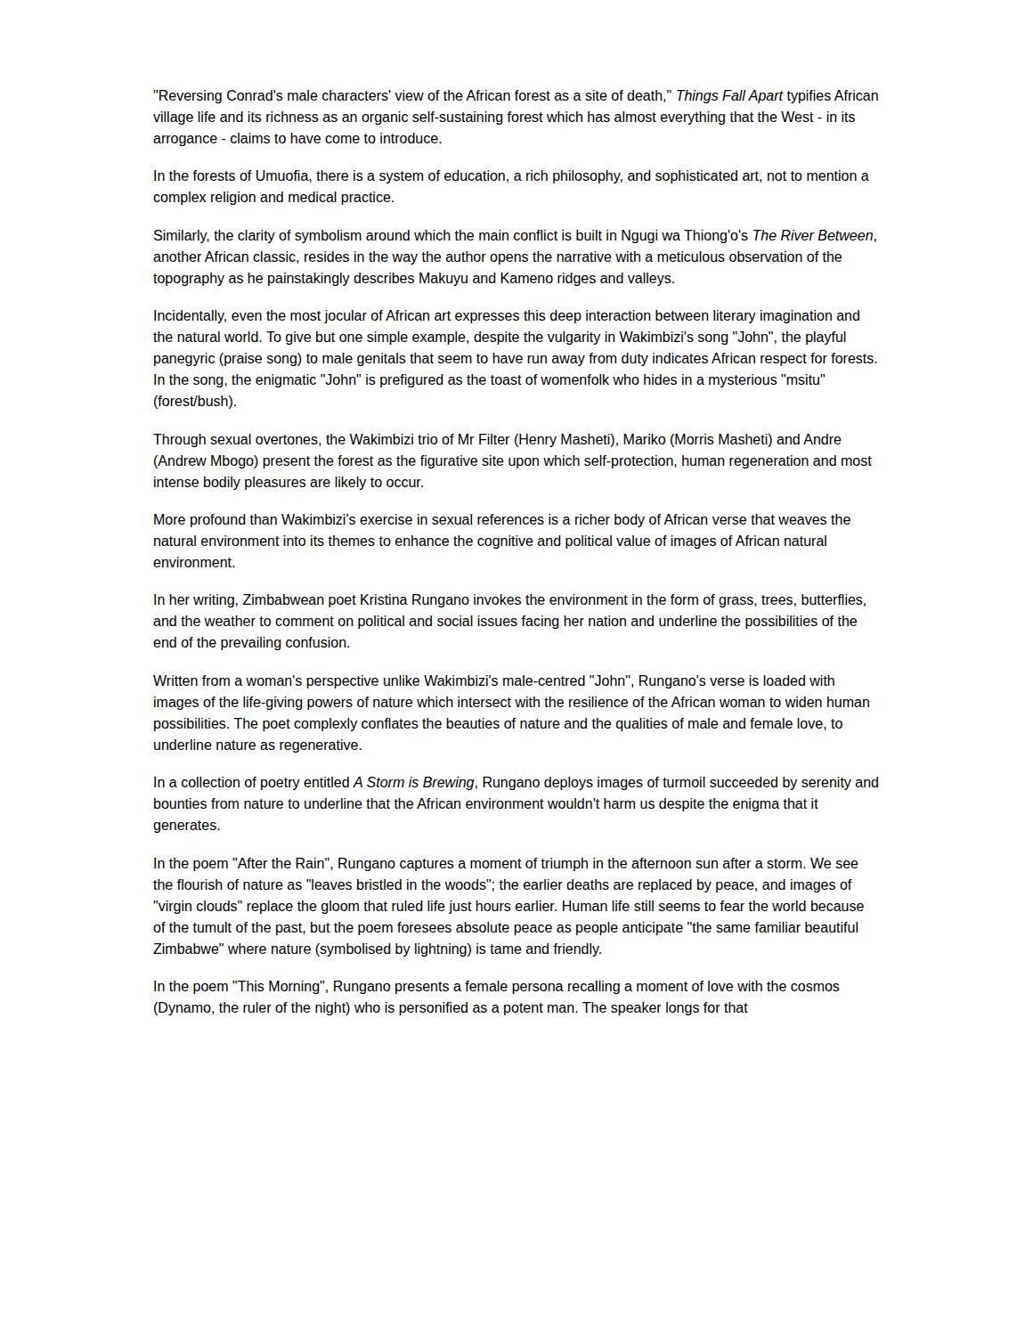"Reversing Conrad's male characters' view of the African forest as a site of death," Things Fall Apart typifies African village life and its richness as an organic self-sustaining forest which has almost everything that the West - in its arrogance - claims to have come to introduce.
In the forests of Umuofia, there is a system of education, a rich philosophy, and sophisticated art, not to mention a complex religion and medical practice.
Similarly, the clarity of symbolism around which the main conflict is built in Ngugi wa Thiong'o's The River Between, another African classic, resides in the way the author opens the narrative with a meticulous observation of the topography as he painstakingly describes Makuyu and Kameno ridges and valleys.
Incidentally, even the most jocular of African art expresses this deep interaction between literary imagination and the natural world. To give but one simple example, despite the vulgarity in Wakimbizi's song "John", the playful panegyric (praise song) to male genitals that seem to have run away from duty indicates African respect for forests. In the song, the enigmatic "John" is prefigured as the toast of womenfolk who hides in a mysterious "msitu" (forest/bush).
Through sexual overtones, the Wakimbizi trio of Mr Filter (Henry Masheti), Mariko (Morris Masheti) and Andre (Andrew Mbogo) present the forest as the figurative site upon which self-protection, human regeneration and most intense bodily pleasures are likely to occur.
More profound than Wakimbizi's exercise in sexual references is a richer body of African verse that weaves the natural environment into its themes to enhance the cognitive and political value of images of African natural environment.
In her writing, Zimbabwean poet Kristina Rungano invokes the environment in the form of grass, trees, butterflies, and the weather to comment on political and social issues facing her nation and underline the possibilities of the end of the prevailing confusion.
Written from a woman's perspective unlike Wakimbizi's male-centred "John", Rungano's verse is loaded with images of the life-giving powers of nature which intersect with the resilience of the African woman to widen human possibilities. The poet complexly conflates the beauties of nature and the qualities of male and female love, to underline nature as regenerative.
In a collection of poetry entitled A Storm is Brewing, Rungano deploys images of turmoil succeeded by serenity and bounties from nature to underline that the African environment wouldn't harm us despite the enigma that it generates.
In the poem "After the Rain", Rungano captures a moment of triumph in the afternoon sun after a storm. We see the flourish of nature as "leaves bristled in the woods"; the earlier deaths are replaced by peace, and images of "virgin clouds" replace the gloom that ruled life just hours earlier. Human life still seems to fear the world because of the tumult of the past, but the poem foresees absolute peace as people anticipate "the same familiar beautiful Zimbabwe" where nature (symbolised by lightning) is tame and friendly.
In the poem "This Morning", Rungano presents a female persona recalling a moment of love with the cosmos (Dynamo, the ruler of the night) who is personified as a potent man. The speaker longs for that